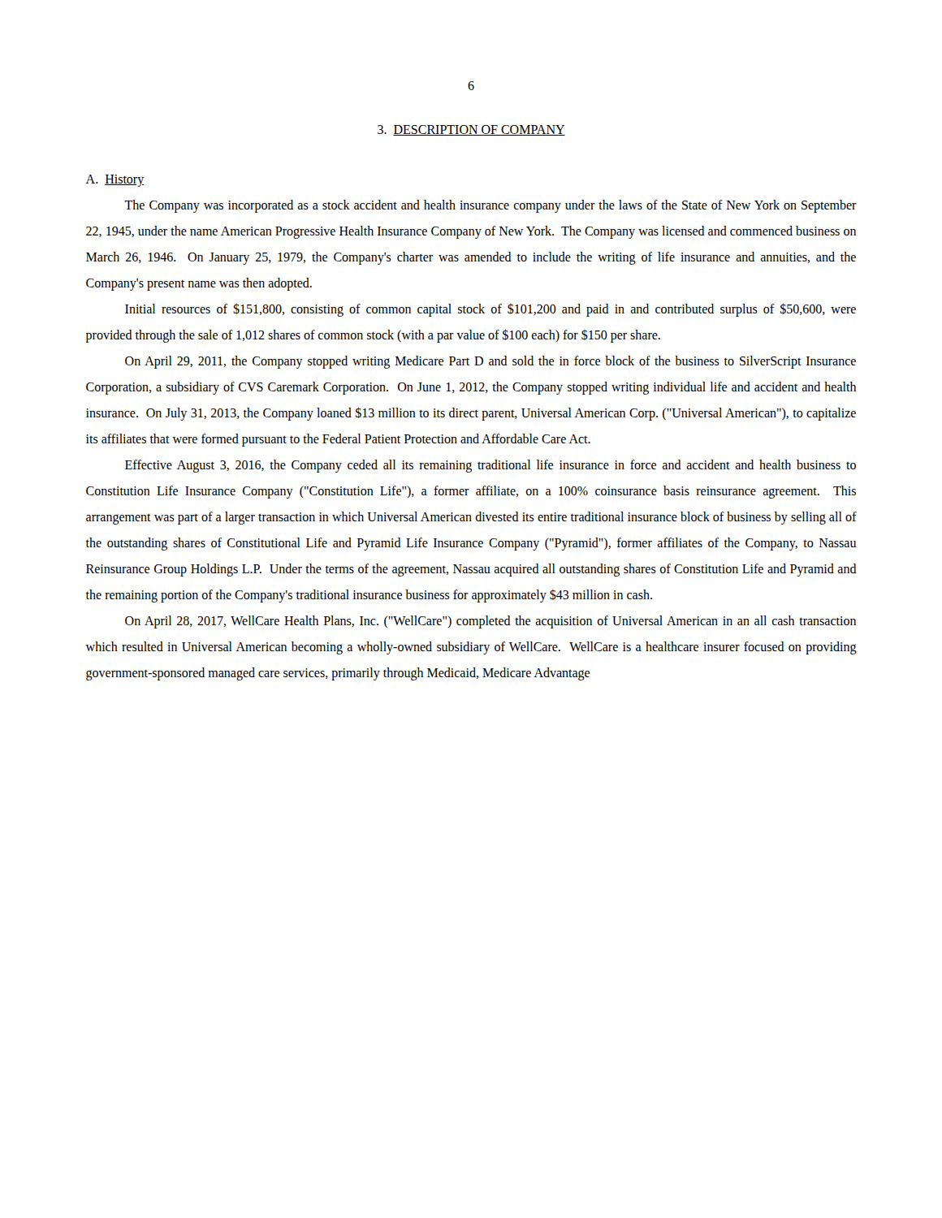6
3. DESCRIPTION OF COMPANY
A. History
The Company was incorporated as a stock accident and health insurance company under the laws of the State of New York on September 22, 1945, under the name American Progressive Health Insurance Company of New York. The Company was licensed and commenced business on March 26, 1946. On January 25, 1979, the Company's charter was amended to include the writing of life insurance and annuities, and the Company's present name was then adopted.
Initial resources of $151,800, consisting of common capital stock of $101,200 and paid in and contributed surplus of $50,600, were provided through the sale of 1,012 shares of common stock (with a par value of $100 each) for $150 per share.
On April 29, 2011, the Company stopped writing Medicare Part D and sold the in force block of the business to SilverScript Insurance Corporation, a subsidiary of CVS Caremark Corporation. On June 1, 2012, the Company stopped writing individual life and accident and health insurance. On July 31, 2013, the Company loaned $13 million to its direct parent, Universal American Corp. ("Universal American"), to capitalize its affiliates that were formed pursuant to the Federal Patient Protection and Affordable Care Act.
Effective August 3, 2016, the Company ceded all its remaining traditional life insurance in force and accident and health business to Constitution Life Insurance Company ("Constitution Life"), a former affiliate, on a 100% coinsurance basis reinsurance agreement. This arrangement was part of a larger transaction in which Universal American divested its entire traditional insurance block of business by selling all of the outstanding shares of Constitutional Life and Pyramid Life Insurance Company ("Pyramid"), former affiliates of the Company, to Nassau Reinsurance Group Holdings L.P. Under the terms of the agreement, Nassau acquired all outstanding shares of Constitution Life and Pyramid and the remaining portion of the Company's traditional insurance business for approximately $43 million in cash.
On April 28, 2017, WellCare Health Plans, Inc. ("WellCare") completed the acquisition of Universal American in an all cash transaction which resulted in Universal American becoming a wholly-owned subsidiary of WellCare. WellCare is a healthcare insurer focused on providing government-sponsored managed care services, primarily through Medicaid, Medicare Advantage